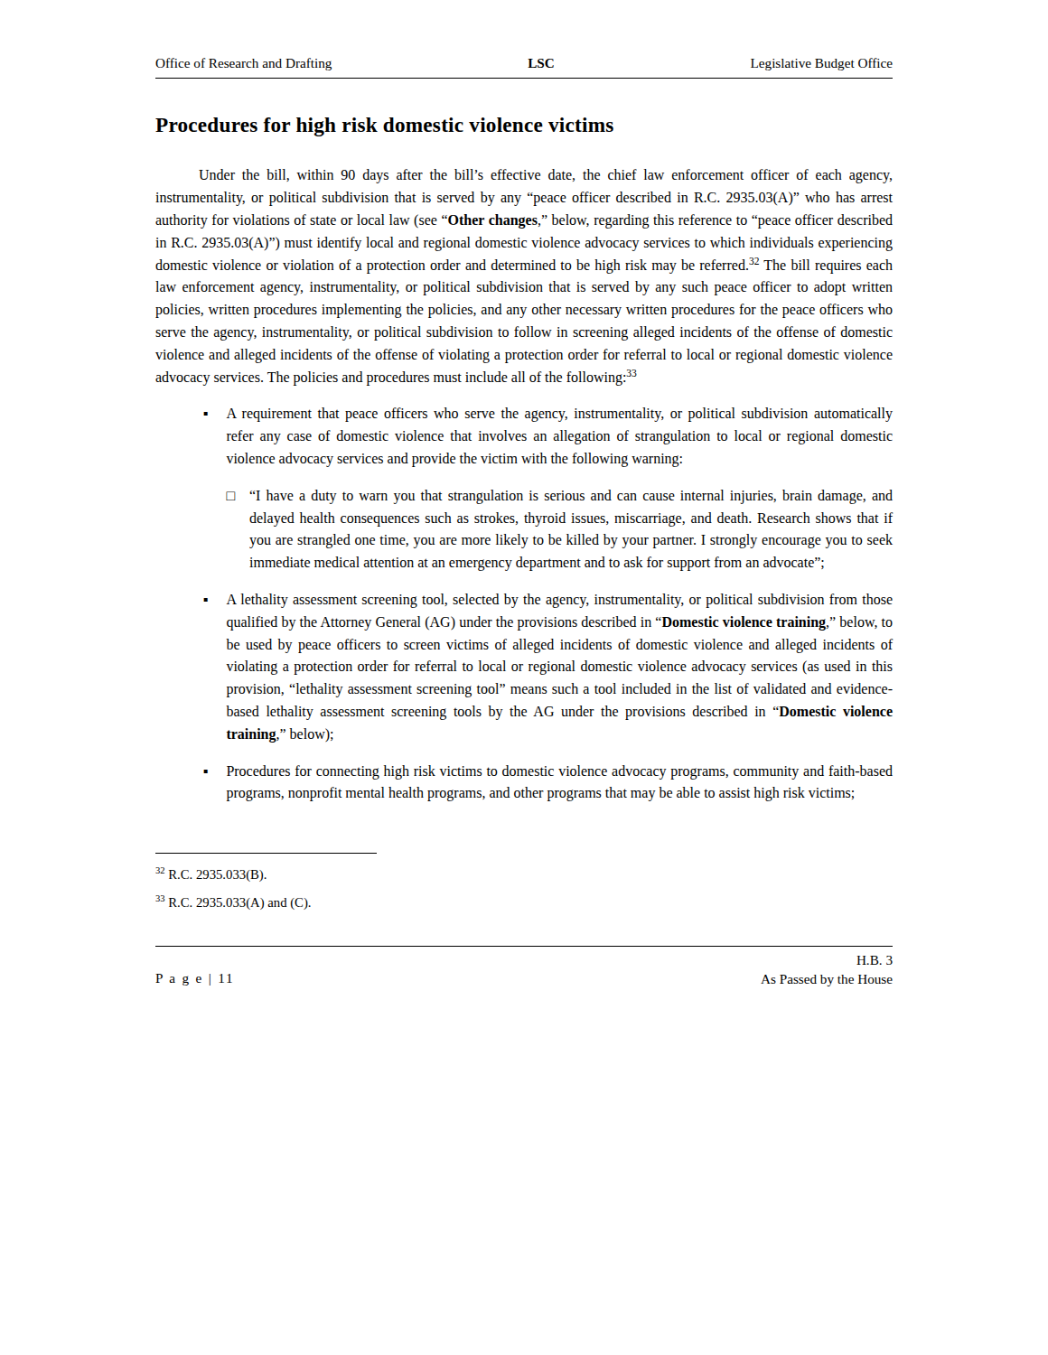Office of Research and Drafting LSC Legislative Budget Office
Procedures for high risk domestic violence victims
Under the bill, within 90 days after the bill’s effective date, the chief law enforcement officer of each agency, instrumentality, or political subdivision that is served by any “peace officer described in R.C. 2935.03(A)” who has arrest authority for violations of state or local law (see “Other changes,” below, regarding this reference to “peace officer described in R.C. 2935.03(A)”) must identify local and regional domestic violence advocacy services to which individuals experiencing domestic violence or violation of a protection order and determined to be high risk may be referred.32 The bill requires each law enforcement agency, instrumentality, or political subdivision that is served by any such peace officer to adopt written policies, written procedures implementing the policies, and any other necessary written procedures for the peace officers who serve the agency, instrumentality, or political subdivision to follow in screening alleged incidents of the offense of domestic violence and alleged incidents of the offense of violating a protection order for referral to local or regional domestic violence advocacy services. The policies and procedures must include all of the following:33
A requirement that peace officers who serve the agency, instrumentality, or political subdivision automatically refer any case of domestic violence that involves an allegation of strangulation to local or regional domestic violence advocacy services and provide the victim with the following warning:
“I have a duty to warn you that strangulation is serious and can cause internal injuries, brain damage, and delayed health consequences such as strokes, thyroid issues, miscarriage, and death. Research shows that if you are strangled one time, you are more likely to be killed by your partner. I strongly encourage you to seek immediate medical attention at an emergency department and to ask for support from an advocate”;
A lethality assessment screening tool, selected by the agency, instrumentality, or political subdivision from those qualified by the Attorney General (AG) under the provisions described in “Domestic violence training,” below, to be used by peace officers to screen victims of alleged incidents of domestic violence and alleged incidents of violating a protection order for referral to local or regional domestic violence advocacy services (as used in this provision, “lethality assessment screening tool” means such a tool included in the list of validated and evidence-based lethality assessment screening tools by the AG under the provisions described in “Domestic violence training,” below);
Procedures for connecting high risk victims to domestic violence advocacy programs, community and faith-based programs, nonprofit mental health programs, and other programs that may be able to assist high risk victims;
32 R.C. 2935.033(B).
33 R.C. 2935.033(A) and (C).
P a g e | 11 H.B. 3
As Passed by the House